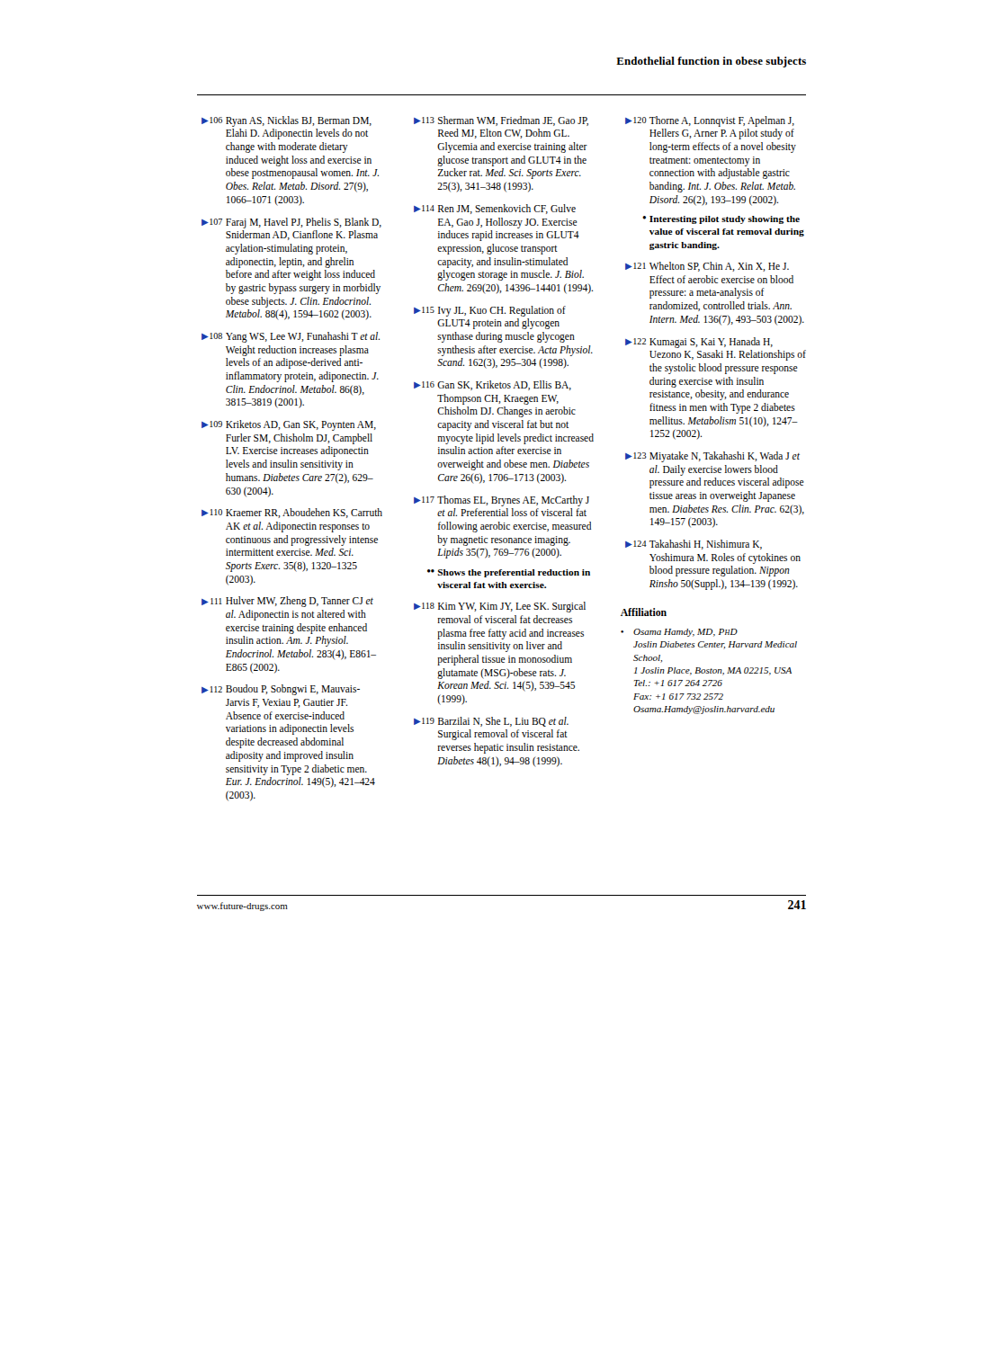Endothelial function in obese subjects
▶106
Ryan AS, Nicklas BJ, Berman DM, Elahi D. Adiponectin levels do not change with moderate dietary induced weight loss and exercise in obese postmenopausal women. Int. J. Obes. Relat. Metab. Disord. 27(9), 1066–1071 (2003).
▶107
Faraj M, Havel PJ, Phelis S, Blank D, Sniderman AD, Cianflone K. Plasma acylation-stimulating protein, adiponectin, leptin, and ghrelin before and after weight loss induced by gastric bypass surgery in morbidly obese subjects. J. Clin. Endocrinol. Metabol. 88(4), 1594–1602 (2003).
▶108
Yang WS, Lee WJ, Funahashi T et al. Weight reduction increases plasma levels of an adipose-derived anti-inflammatory protein, adiponectin. J. Clin. Endocrinol. Metabol. 86(8), 3815–3819 (2001).
▶109
Kriketos AD, Gan SK, Poynten AM, Furler SM, Chisholm DJ, Campbell LV. Exercise increases adiponectin levels and insulin sensitivity in humans. Diabetes Care 27(2), 629–630 (2004).
▶110
Kraemer RR, Aboudehen KS, Carruth AK et al. Adiponectin responses to continuous and progressively intense intermittent exercise. Med. Sci. Sports Exerc. 35(8), 1320–1325 (2003).
▶111
Hulver MW, Zheng D, Tanner CJ et al. Adiponectin is not altered with exercise training despite enhanced insulin action. Am. J. Physiol. Endocrinol. Metabol. 283(4), E861–E865 (2002).
▶112
Boudou P, Sobngwi E, Mauvais-Jarvis F, Vexiau P, Gautier JF. Absence of exercise-induced variations in adiponectin levels despite decreased abdominal adiposity and improved insulin sensitivity in Type 2 diabetic men. Eur. J. Endocrinol. 149(5), 421–424 (2003).
▶113
Sherman WM, Friedman JE, Gao JP, Reed MJ, Elton CW, Dohm GL. Glycemia and exercise training alter glucose transport and GLUT4 in the Zucker rat. Med. Sci. Sports Exerc. 25(3), 341–348 (1993).
▶114
Ren JM, Semenkovich CF, Gulve EA, Gao J, Holloszy JO. Exercise induces rapid increases in GLUT4 expression, glucose transport capacity, and insulin-stimulated glycogen storage in muscle. J. Biol. Chem. 269(20), 14396–14401 (1994).
▶115
Ivy JL, Kuo CH. Regulation of GLUT4 protein and glycogen synthase during muscle glycogen synthesis after exercise. Acta Physiol. Scand. 162(3), 295–304 (1998).
▶116
Gan SK, Kriketos AD, Ellis BA, Thompson CH, Kraegen EW, Chisholm DJ. Changes in aerobic capacity and visceral fat but not myocyte lipid levels predict increased insulin action after exercise in overweight and obese men. Diabetes Care 26(6), 1706–1713 (2003).
▶117
Thomas EL, Brynes AE, McCarthy J et al. Preferential loss of visceral fat following aerobic exercise, measured by magnetic resonance imaging. Lipids 35(7), 769–776 (2000).
••
Shows the preferential reduction in visceral fat with exercise.
▶118
Kim YW, Kim JY, Lee SK. Surgical removal of visceral fat decreases plasma free fatty acid and increases insulin sensitivity on liver and peripheral tissue in monosodium glutamate (MSG)-obese rats. J. Korean Med. Sci. 14(5), 539–545 (1999).
▶119
Barzilai N, She L, Liu BQ et al. Surgical removal of visceral fat reverses hepatic insulin resistance. Diabetes 48(1), 94–98 (1999).
▶120
Thorne A, Lonnqvist F, Apelman J, Hellers G, Arner P. A pilot study of long-term effects of a novel obesity treatment: omentectomy in connection with adjustable gastric banding. Int. J. Obes. Relat. Metab. Disord. 26(2), 193–199 (2002).
•
Interesting pilot study showing the value of visceral fat removal during gastric banding.
▶121
Whelton SP, Chin A, Xin X, He J. Effect of aerobic exercise on blood pressure: a meta-analysis of randomized, controlled trials. Ann. Intern. Med. 136(7), 493–503 (2002).
▶122
Kumagai S, Kai Y, Hanada H, Uezono K, Sasaki H. Relationships of the systolic blood pressure response during exercise with insulin resistance, obesity, and endurance fitness in men with Type 2 diabetes mellitus. Metabolism 51(10), 1247–1252 (2002).
▶123
Miyatake N, Takahashi K, Wada J et al. Daily exercise lowers blood pressure and reduces visceral adipose tissue areas in overweight Japanese men. Diabetes Res. Clin. Prac. 62(3), 149–157 (2003).
▶124
Takahashi H, Nishimura K, Yoshimura M. Roles of cytokines on blood pressure regulation. Nippon Rinsho 50(Suppl.), 134–139 (1992).
Affiliation
•
Osama Hamdy, MD, PhD
Joslin Diabetes Center, Harvard Medical School,
1 Joslin Place, Boston, MA 02215, USA
Tel.: +1 617 264 2726
Fax: +1 617 732 2572
Osama.Hamdy@joslin.harvard.edu
www.future-drugs.com
241